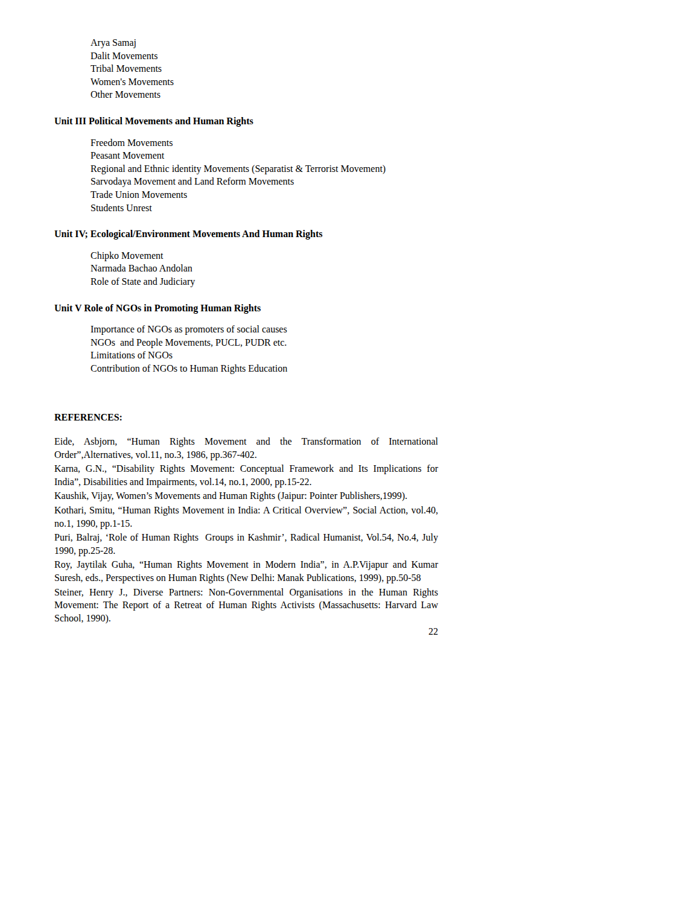Arya Samaj
Dalit Movements
Tribal Movements
Women's Movements
Other Movements
Unit III Political Movements and Human Rights
Freedom Movements
Peasant Movement
Regional and Ethnic identity Movements (Separatist & Terrorist Movement)
Sarvodaya Movement and Land Reform Movements
Trade Union Movements
Students Unrest
Unit IV; Ecological/Environment Movements And Human Rights
Chipko Movement
Narmada Bachao Andolan
Role of State and Judiciary
Unit V Role of NGOs in Promoting Human Rights
Importance of NGOs as promoters of social causes
NGOs and People Movements, PUCL, PUDR etc.
Limitations of NGOs
Contribution of NGOs to Human Rights Education
REFERENCES:
Eide, Asbjorn, “Human Rights Movement and the Transformation of International Order”,Alternatives, vol.11, no.3, 1986, pp.367-402.
Karna, G.N., “Disability Rights Movement: Conceptual Framework and Its Implications for India”, Disabilities and Impairments, vol.14, no.1, 2000, pp.15-22.
Kaushik, Vijay, Women’s Movements and Human Rights (Jaipur: Pointer Publishers,1999).
Kothari, Smitu, “Human Rights Movement in India: A Critical Overview”, Social Action, vol.40, no.1, 1990, pp.1-15.
Puri, Balraj, ‘Role of Human Rights Groups in Kashmir’, Radical Humanist, Vol.54, No.4, July 1990, pp.25-28.
Roy, Jaytilak Guha, “Human Rights Movement in Modern India”, in A.P.Vijapur and Kumar Suresh, eds., Perspectives on Human Rights (New Delhi: Manak Publications, 1999), pp.50-58
Steiner, Henry J., Diverse Partners: Non-Governmental Organisations in the Human Rights Movement: The Report of a Retreat of Human Rights Activists (Massachusetts: Harvard Law School, 1990).
22